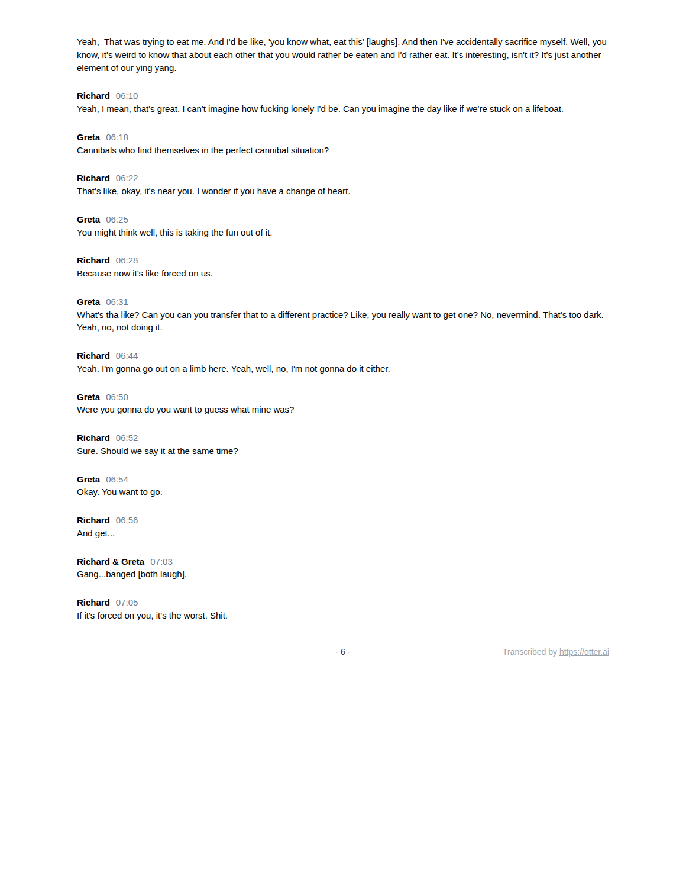Yeah, That was trying to eat me. And I'd be like, 'you know what, eat this' [laughs]. And then I've accidentally sacrifice myself. Well, you know, it's weird to know that about each other that you would rather be eaten and I'd rather eat. It's interesting, isn't it? It's just another element of our ying yang.
Richard 06:10
Yeah, I mean, that's great. I can't imagine how fucking lonely I'd be. Can you imagine the day like if we're stuck on a lifeboat.
Greta 06:18
Cannibals who find themselves in the perfect cannibal situation?
Richard 06:22
That's like, okay, it's near you. I wonder if you have a change of heart.
Greta 06:25
You might think well, this is taking the fun out of it.
Richard 06:28
Because now it's like forced on us.
Greta 06:31
What's tha like? Can you can you transfer that to a different practice? Like, you really want to get one? No, nevermind. That's too dark. Yeah, no, not doing it.
Richard 06:44
Yeah. I'm gonna go out on a limb here. Yeah, well, no, I'm not gonna do it either.
Greta 06:50
Were you gonna do you want to guess what mine was?
Richard 06:52
Sure. Should we say it at the same time?
Greta 06:54
Okay. You want to go.
Richard 06:56
And get...
Richard & Greta 07:03
Gang...banged [both laugh].
Richard 07:05
If it's forced on you, it's the worst. Shit.
- 6 -
Transcribed by https://otter.ai